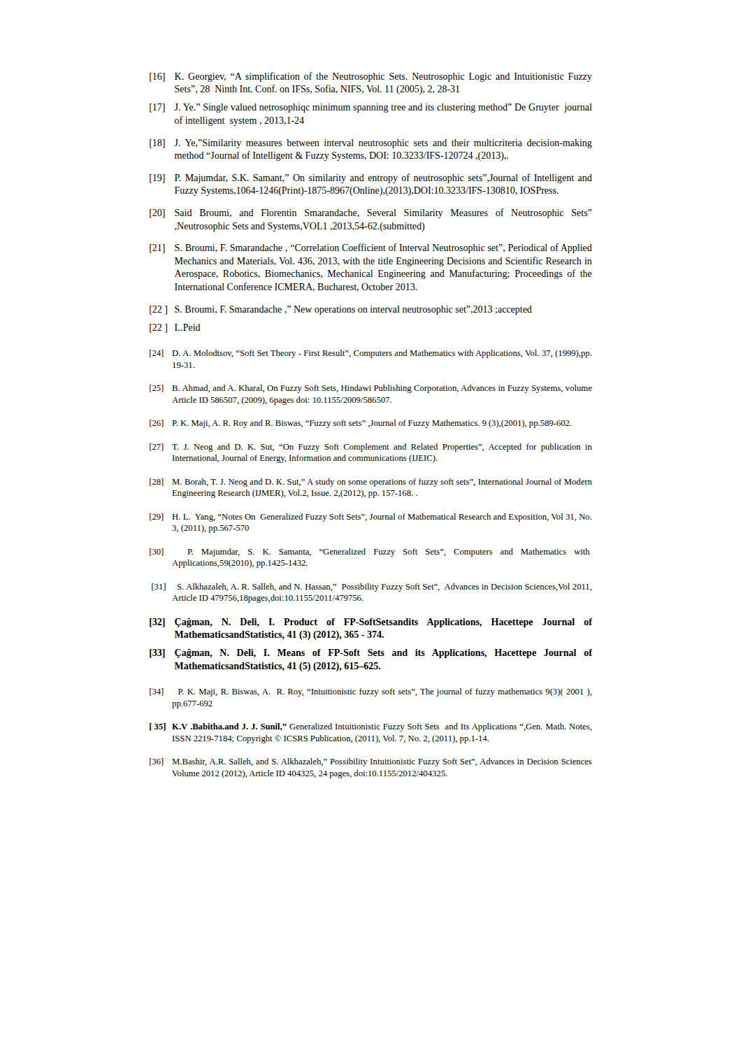[16] K. Georgiev, “A simplification of the Neutrosophic Sets. Neutrosophic Logic and Intuitionistic Fuzzy Sets”, 28 Ninth Int. Conf. on IFSs, Sofia, NIFS, Vol. 11 (2005), 2, 28-31
[17] J. Ye.” Single valued netrosophiqc minimum spanning tree and its clustering method” De Gruyter journal of intelligent system , 2013,1-24
[18] J. Ye,”Similarity measures between interval neutrosophic sets and their multicriteria decision-making method “Journal of Intelligent & Fuzzy Systems, DOI: 10.3233/IFS-120724 ,(2013),.
[19] P. Majumdar, S.K. Samant,” On similarity and entropy of neutrosophic sets”,Journal of Intelligent and Fuzzy Systems,1064-1246(Print)-1875-8967(Online),(2013),DOI:10.3233/IFS-130810, IOSPress.
[20] Said Broumi, and Florentin Smarandache, Several Similarity Measures of Neutrosophic Sets” ,Neutrosophic Sets and Systems,VOL1 ,2013,54-62.(submitted)
[21] S. Broumi, F. Smarandache , “Correlation Coefficient of Interval Neutrosophic set”, Periodical of Applied Mechanics and Materials, Vol. 436, 2013, with the title Engineering Decisions and Scientific Research in Aerospace, Robotics, Biomechanics, Mechanical Engineering and Manufacturing; Proceedings of the International Conference ICMERA, Bucharest, October 2013.
[22 ] S. Broumi, F. Smarandache ,” New operations on interval neutrosophic set”,2013 ;accepted
[22 ] L.Peid
[24] D. A. Molodtsov, “Soft Set Theory - First Result”, Computers and Mathematics with Applications, Vol. 37, (1999),pp. 19-31.
[25] B. Ahmad, and A. Kharal, On Fuzzy Soft Sets, Hindawi Publishing Corporation, Advances in Fuzzy Systems, volume Article ID 586507, (2009), 6pages doi: 10.1155/2009/586507.
[26] P. K. Maji, A. R. Roy and R. Biswas, “Fuzzy soft sets” ,Journal of Fuzzy Mathematics. 9 (3),(2001), pp.589-602.
[27] T. J. Neog and D. K. Sut, “On Fuzzy Soft Complement and Related Properties”, Accepted for publication in International, Journal of Energy, Information and communications (IJEIC).
[28] M. Borah, T. J. Neog and D. K. Sut,” A study on some operations of fuzzy soft sets”, International Journal of Modern Engineering Research (IJMER), Vol.2, Issue. 2,(2012), pp. 157-168. .
[29] H. L. Yang, “Notes On Generalized Fuzzy Soft Sets”, Journal of Mathematical Research and Exposition, Vol 31, No. 3, (2011), pp.567-570
[30] P. Majumdar, S. K. Samanta, “Generalized Fuzzy Soft Sets”, Computers and Mathematics with Applications,59(2010), pp.1425-1432.
[31] S. Alkhazaleh, A. R. Salleh, and N. Hassan,” Possibility Fuzzy Soft Set”, Advances in Decision Sciences,Vol 2011, Article ID 479756,18pages,doi:10.1155/2011/479756.
[32] Çağman, N. Deli, I. Product of FP-SoftSetsandits Applications, Hacettepe Journal of MathematicsandStatistics, 41 (3) (2012), 365 - 374.
[33] Çağman, N. Deli, I. Means of FP-Soft Sets and its Applications, Hacettepe Journal of MathematicsandStatistics, 41 (5) (2012), 615–625.
[34] P. K. Maji, R. Biswas, A. R. Roy, “Intuitionistic fuzzy soft sets”, The journal of fuzzy mathematics 9(3)( 2001 ), pp.677-692
[ 35] K.V .Babitha.and J. J. Sunil,” Generalized Intuitionistic Fuzzy Soft Sets and Its Applications “,Gen. Math. Notes, ISSN 2219-7184; Copyright © ICSRS Publication, (2011), Vol. 7, No. 2, (2011), pp.1-14.
[36] M.Bashir, A.R. Salleh, and S. Alkhazaleh,” Possibility Intuitionistic Fuzzy Soft Set”, Advances in Decision Sciences Volume 2012 (2012), Article ID 404325, 24 pages, doi:10.1155/2012/404325.